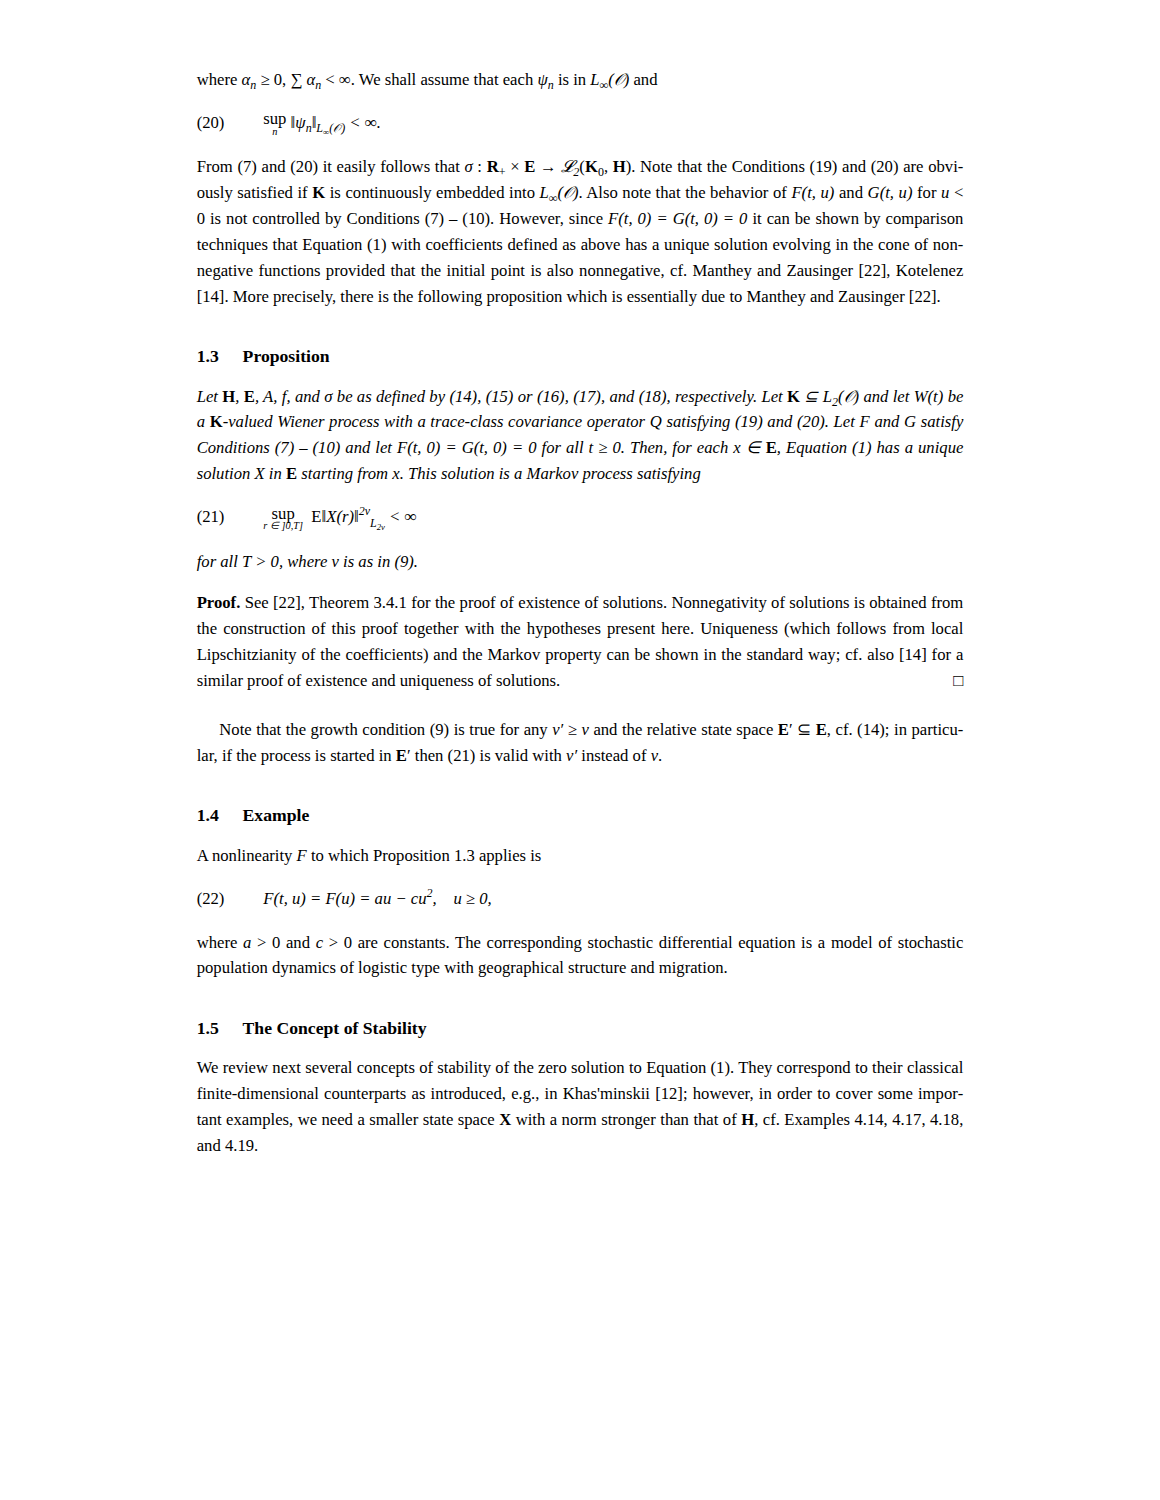where αn ≥ 0, ∑ αn < ∞. We shall assume that each ψn is in L∞(𝒪) and
(20) sup n ‖ψn‖L∞(𝒪) < ∞.
From (7) and (20) it easily follows that σ : R+ × E → 𝓛2(K0, H). Note that the Conditions (19) and (20) are obviously satisfied if K is continuously embedded into L∞(𝒪). Also note that the behavior of F(t, u) and G(t, u) for u < 0 is not controlled by Conditions (7) – (10). However, since F(t, 0) = G(t, 0) = 0 it can be shown by comparison techniques that Equation (1) with coefficients defined as above has a unique solution evolving in the cone of nonnegative functions provided that the initial point is also nonnegative, cf. Manthey and Zausinger [22], Kotelenez [14]. More precisely, there is the following proposition which is essentially due to Manthey and Zausinger [22].
1.3 Proposition
Let H, E, A, f, and σ be as defined by (14), (15) or (16), (17), and (18), respectively. Let K ⊆ L2(𝒪) and let W(t) be a K-valued Wiener process with a trace-class covariance operator Q satisfying (19) and (20). Let F and G satisfy Conditions (7) – (10) and let F(t, 0) = G(t, 0) = 0 for all t ≥ 0. Then, for each x ∈ E, Equation (1) has a unique solution X in E starting from x. This solution is a Markov process satisfying
(21) sup r ∈ ]0,T] E‖X(r)‖2νL2ν < ∞
for all T > 0, where ν is as in (9).
Proof. See [22], Theorem 3.4.1 for the proof of existence of solutions. Nonnegativity of solutions is obtained from the construction of this proof together with the hypotheses present here. Uniqueness (which follows from local Lipschitzianity of the coefficients) and the Markov property can be shown in the standard way; cf. also [14] for a similar proof of existence and uniqueness of solutions. □
Note that the growth condition (9) is true for any ν′ ≥ ν and the relative state space E′ ⊆ E, cf. (14); in particular, if the process is started in E′ then (21) is valid with ν′ instead of ν.
1.4 Example
A nonlinearity F to which Proposition 1.3 applies is
(22) F(t, u) = F(u) = au − cu2, u ≥ 0,
where a > 0 and c > 0 are constants. The corresponding stochastic differential equation is a model of stochastic population dynamics of logistic type with geographical structure and migration.
1.5 The Concept of Stability
We review next several concepts of stability of the zero solution to Equation (1). They correspond to their classical finite-dimensional counterparts as introduced, e.g., in Khas'minskii [12]; however, in order to cover some important examples, we need a smaller state space X with a norm stronger than that of H, cf. Examples 4.14, 4.17, 4.18, and 4.19.